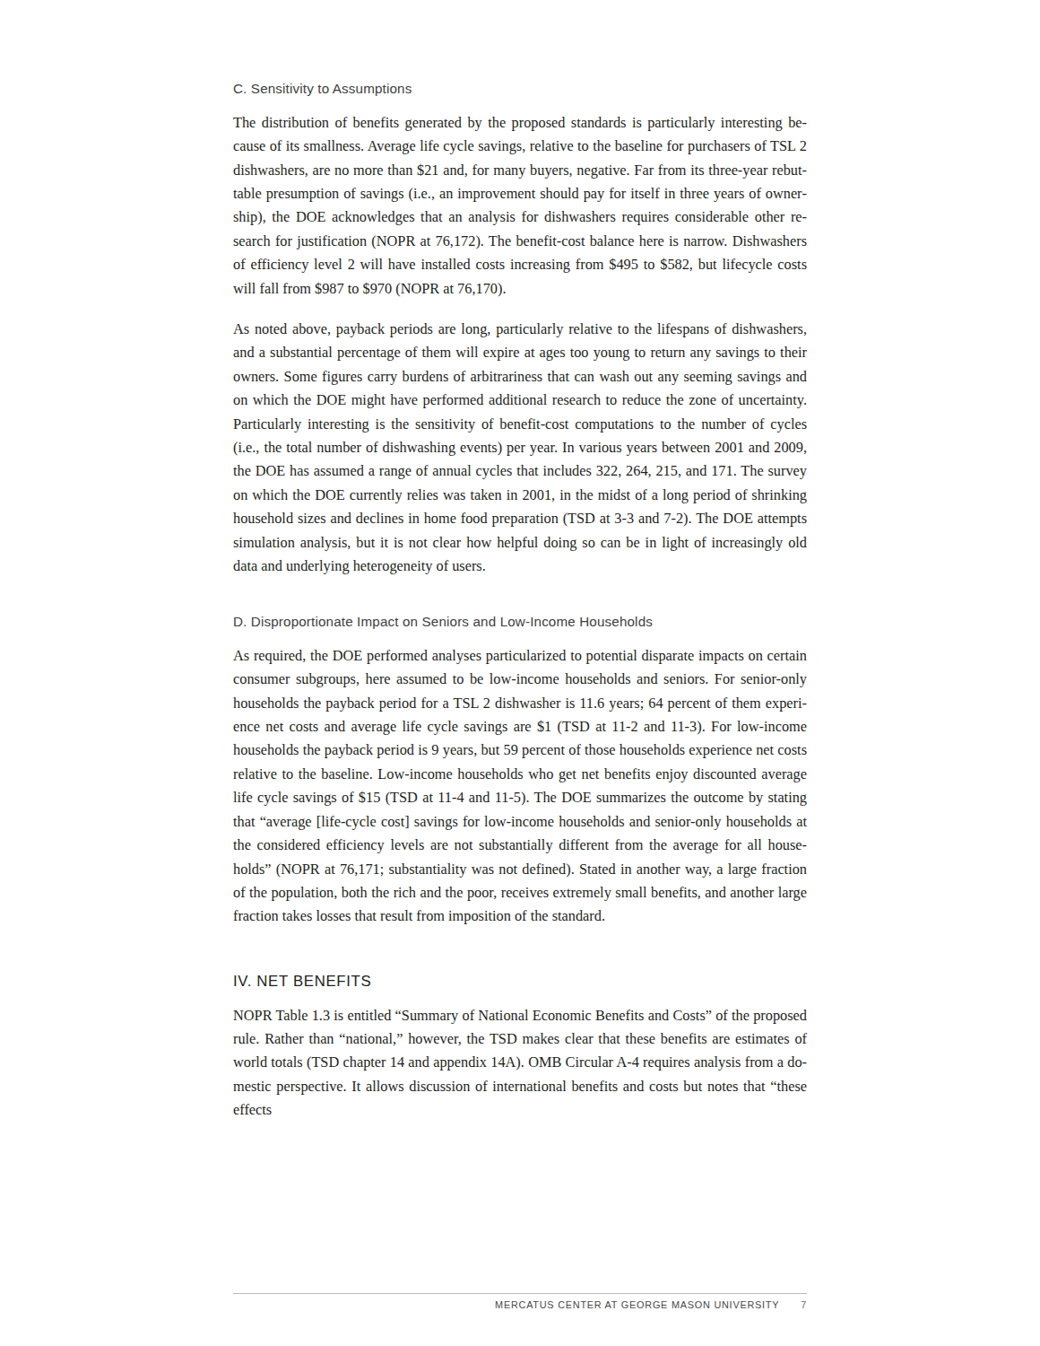C. Sensitivity to Assumptions
The distribution of benefits generated by the proposed standards is particularly interesting because of its smallness. Average life cycle savings, relative to the baseline for purchasers of TSL 2 dishwashers, are no more than $21 and, for many buyers, negative. Far from its three-year rebuttable presumption of savings (i.e., an improvement should pay for itself in three years of ownership), the DOE acknowledges that an analysis for dishwashers requires considerable other research for justification (NOPR at 76,172). The benefit-cost balance here is narrow. Dishwashers of efficiency level 2 will have installed costs increasing from $495 to $582, but lifecycle costs will fall from $987 to $970 (NOPR at 76,170).
As noted above, payback periods are long, particularly relative to the lifespans of dishwashers, and a substantial percentage of them will expire at ages too young to return any savings to their owners. Some figures carry burdens of arbitrariness that can wash out any seeming savings and on which the DOE might have performed additional research to reduce the zone of uncertainty. Particularly interesting is the sensitivity of benefit-cost computations to the number of cycles (i.e., the total number of dishwashing events) per year. In various years between 2001 and 2009, the DOE has assumed a range of annual cycles that includes 322, 264, 215, and 171. The survey on which the DOE currently relies was taken in 2001, in the midst of a long period of shrinking household sizes and declines in home food preparation (TSD at 3-3 and 7-2). The DOE attempts simulation analysis, but it is not clear how helpful doing so can be in light of increasingly old data and underlying heterogeneity of users.
D. Disproportionate Impact on Seniors and Low-Income Households
As required, the DOE performed analyses particularized to potential disparate impacts on certain consumer subgroups, here assumed to be low-income households and seniors. For senior-only households the payback period for a TSL 2 dishwasher is 11.6 years; 64 percent of them experience net costs and average life cycle savings are $1 (TSD at 11-2 and 11-3). For low-income households the payback period is 9 years, but 59 percent of those households experience net costs relative to the baseline. Low-income households who get net benefits enjoy discounted average life cycle savings of $15 (TSD at 11-4 and 11-5). The DOE summarizes the outcome by stating that “average [life-cycle cost] savings for low-income households and senior-only households at the considered efficiency levels are not substantially different from the average for all households” (NOPR at 76,171; substantiality was not defined). Stated in another way, a large fraction of the population, both the rich and the poor, receives extremely small benefits, and another large fraction takes losses that result from imposition of the standard.
IV. NET BENEFITS
NOPR Table 1.3 is entitled “Summary of National Economic Benefits and Costs” of the proposed rule. Rather than “national,” however, the TSD makes clear that these benefits are estimates of world totals (TSD chapter 14 and appendix 14A). OMB Circular A-4 requires analysis from a domestic perspective. It allows discussion of international benefits and costs but notes that “these effects
MERCATUS CENTER AT GEORGE MASON UNIVERSITY7